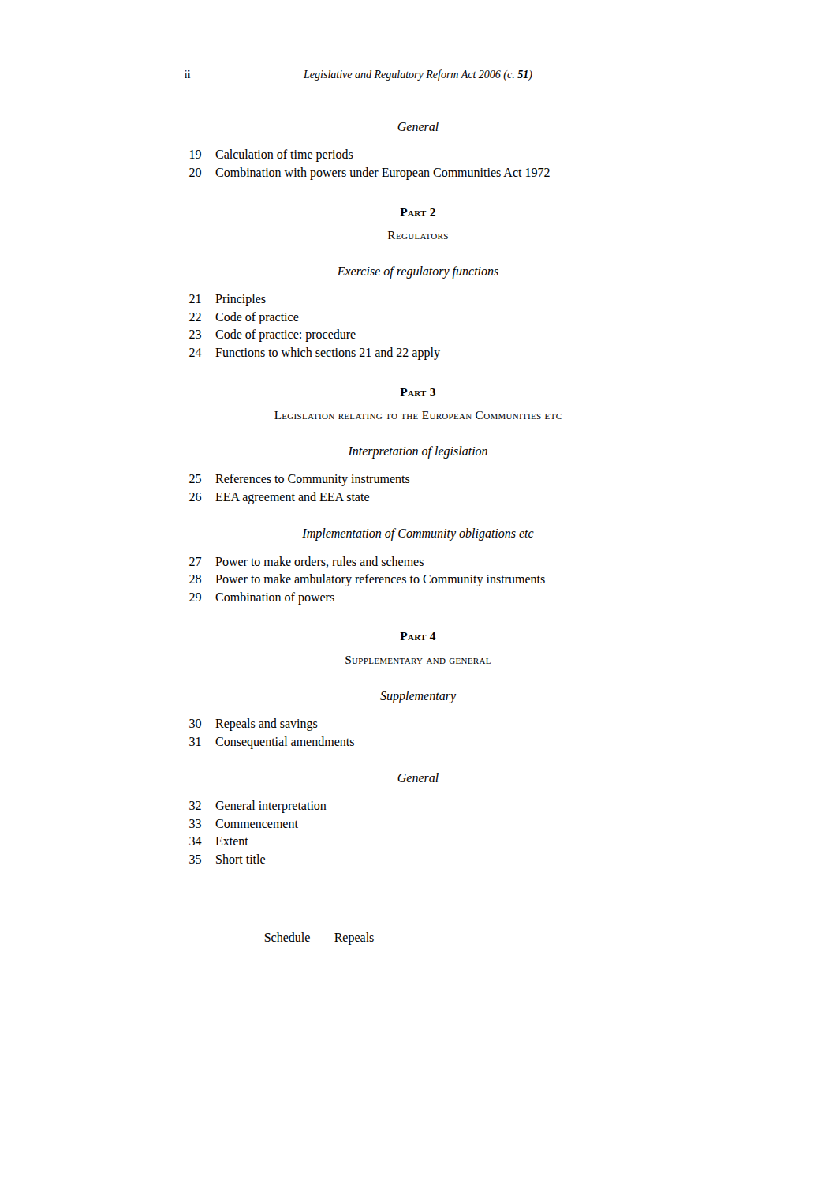ii Legislative and Regulatory Reform Act 2006 (c. 51)
General
19 Calculation of time periods
20 Combination with powers under European Communities Act 1972
Part 2
Regulators
Exercise of regulatory functions
21 Principles
22 Code of practice
23 Code of practice: procedure
24 Functions to which sections 21 and 22 apply
Part 3
Legislation relating to the European Communities etc
Interpretation of legislation
25 References to Community instruments
26 EEA agreement and EEA state
Implementation of Community obligations etc
27 Power to make orders, rules and schemes
28 Power to make ambulatory references to Community instruments
29 Combination of powers
Part 4
Supplementary and general
Supplementary
30 Repeals and savings
31 Consequential amendments
General
32 General interpretation
33 Commencement
34 Extent
35 Short title
Schedule—Repeals